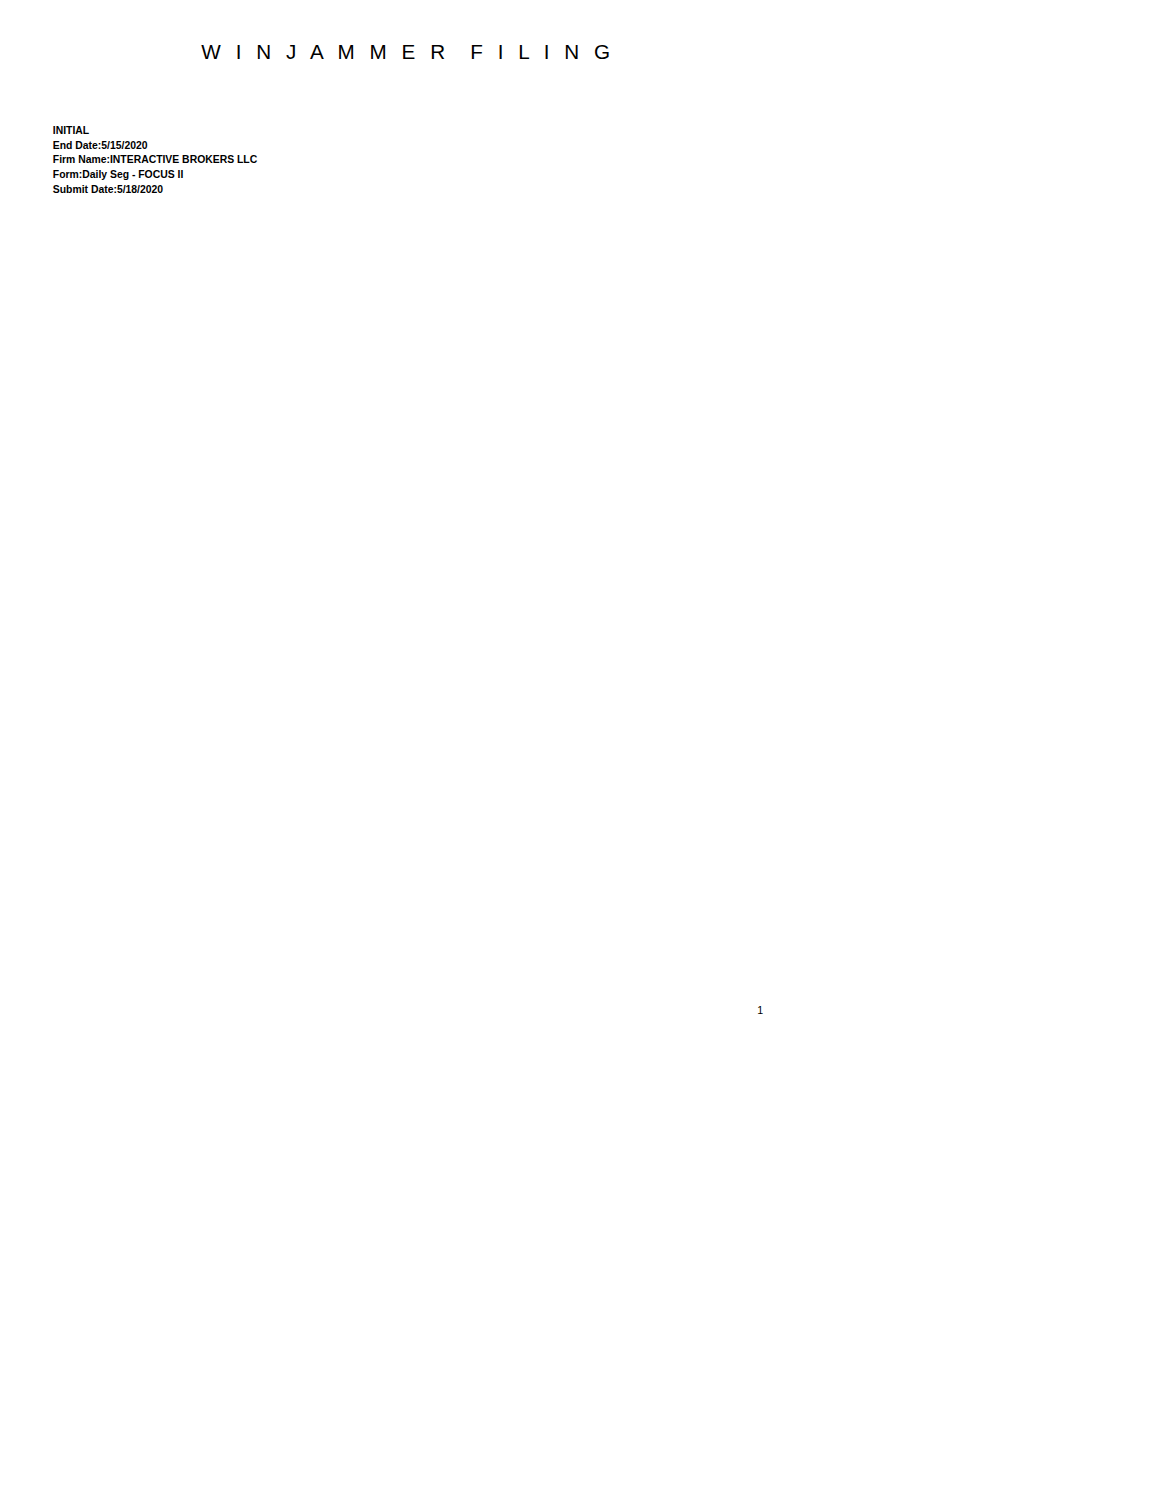W I N J A M M E R F I L I N G
INITIAL
End Date:5/15/2020
Firm Name:INTERACTIVE BROKERS LLC
Form:Daily Seg - FOCUS II
Submit Date:5/18/2020
1